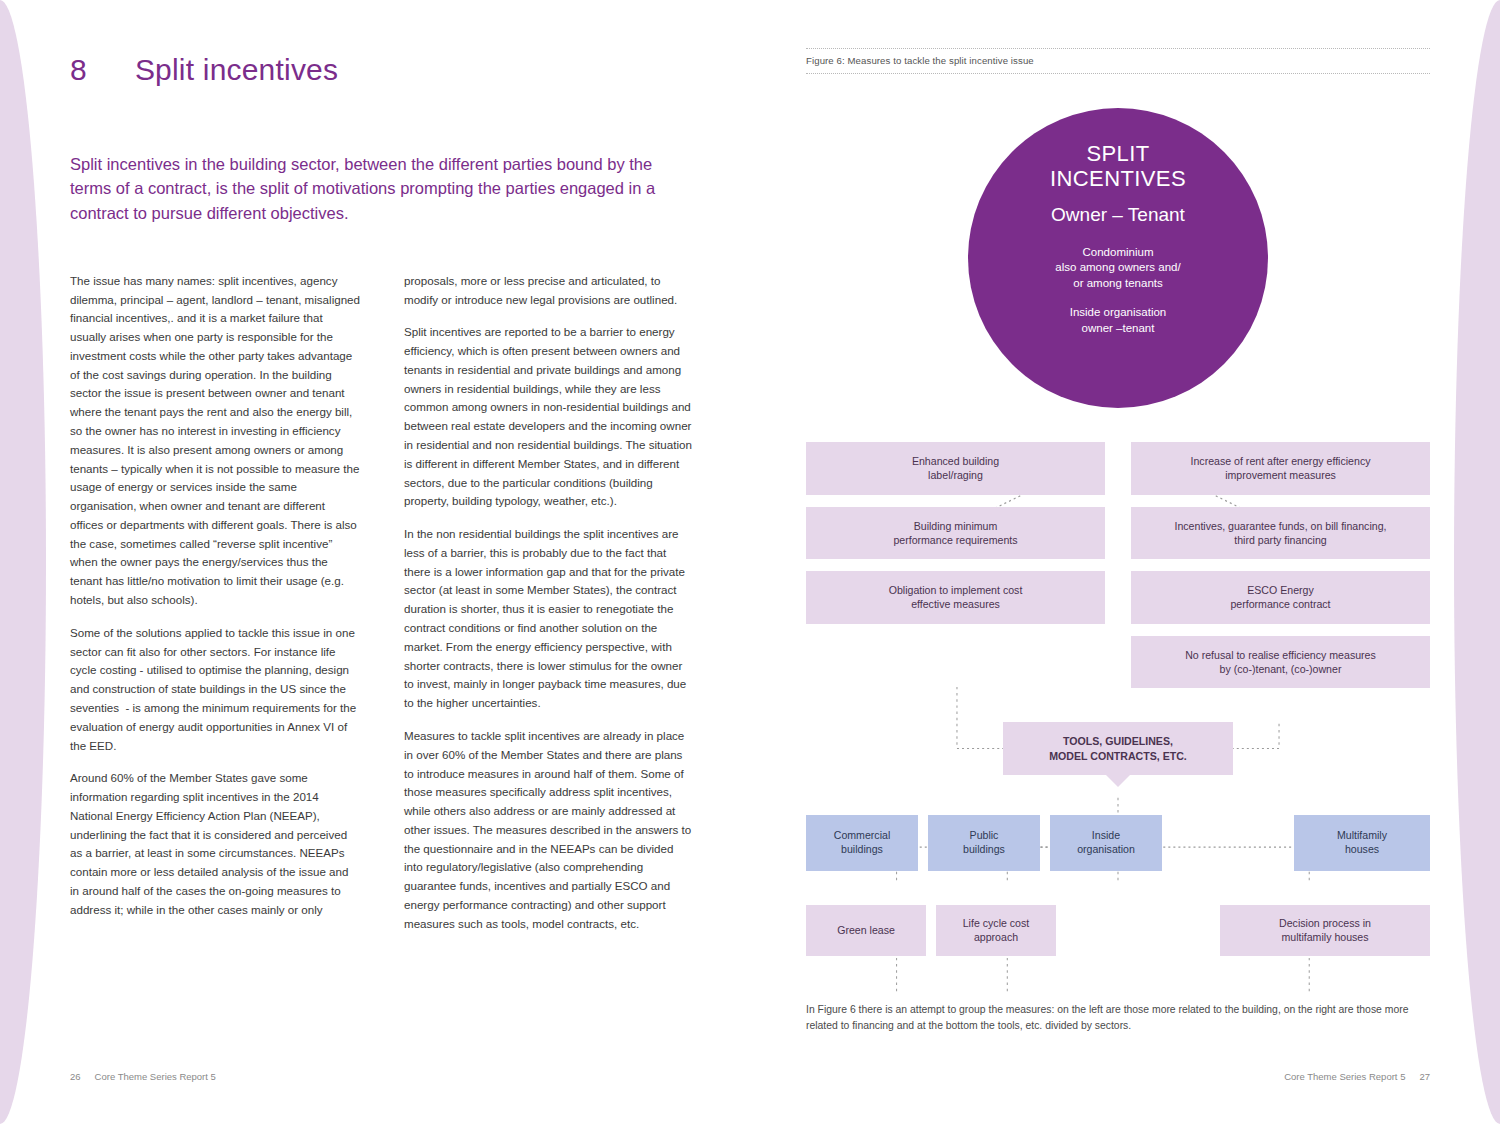8 Split incentives
Split incentives in the building sector, between the different parties bound by the terms of a contract, is the split of motivations prompting the parties engaged in a contract to pursue different objectives.
The issue has many names: split incentives, agency dilemma, principal – agent, landlord – tenant, misaligned financial incentives,. and it is a market failure that usually arises when one party is responsible for the investment costs while the other party takes advantage of the cost savings during operation. In the building sector the issue is present between owner and tenant where the tenant pays the rent and also the energy bill, so the owner has no interest in investing in efficiency measures. It is also present among owners or among tenants – typically when it is not possible to measure the usage of energy or services inside the same organisation, when owner and tenant are different offices or departments with different goals. There is also the case, sometimes called “reverse split incentive” when the owner pays the energy/services thus the tenant has little/no motivation to limit their usage (e.g. hotels, but also schools).
Some of the solutions applied to tackle this issue in one sector can fit also for other sectors. For instance life cycle costing - utilised to optimise the planning, design and construction of state buildings in the US since the seventies - is among the minimum requirements for the evaluation of energy audit opportunities in Annex VI of the EED.
Around 60% of the Member States gave some information regarding split incentives in the 2014 National Energy Efficiency Action Plan (NEEAP), underlining the fact that it is considered and perceived as a barrier, at least in some circumstances. NEEAPs contain more or less detailed analysis of the issue and in around half of the cases the on-going measures to address it; while in the other cases mainly or only proposals, more or less precise and articulated, to modify or introduce new legal provisions are outlined.
Split incentives are reported to be a barrier to energy efficiency, which is often present between owners and tenants in residential and private buildings and among owners in residential buildings, while they are less common among owners in non-residential buildings and between real estate developers and the incoming owner in residential and non residential buildings. The situation is different in different Member States, and in different sectors, due to the particular conditions (building property, building typology, weather, etc.).
In the non residential buildings the split incentives are less of a barrier, this is probably due to the fact that there is a lower information gap and that for the private sector (at least in some Member States), the contract duration is shorter, thus it is easier to renegotiate the contract conditions or find another solution on the market. From the energy efficiency perspective, with shorter contracts, there is lower stimulus for the owner to invest, mainly in longer payback time measures, due to the higher uncertainties.
Measures to tackle split incentives are already in place in over 60% of the Member States and there are plans to introduce measures in around half of them. Some of those measures specifically address split incentives, while others also address or are mainly addressed at other issues. The measures described in the answers to the questionnaire and in the NEEAPs can be divided into regulatory/legislative (also comprehending guarantee funds, incentives and partially ESCO and energy performance contracting) and other support measures such as tools, model contracts, etc.
26 Core Theme Series Report 5
Figure 6: Measures to tackle the split incentive issue
SPLIT
INCENTIVES
Owner – Tenant
Condominium
also among owners and/
or among tenants
Inside organisation
owner –tenant
Enhanced building
label/raging
Building minimum
performance requirements
Obligation to implement cost
effective measures
Increase of rent after energy efficiency
improvement measures
Incentives, guarantee funds, on bill financing,
third party financing
ESCO Energy
performance contract
No refusal to realise efficiency measures
by (co-)tenant, (co-)owner
TOOLS, GUIDELINES,
MODEL CONTRACTS, ETC.
Commercial
buildings
Public
buildings
Inside
organisation
Multifamily
houses
Green lease
Life cycle cost
approach
Decision process in
multifamily houses
In Figure 6 there is an attempt to group the measures: on the left are those more related to the building, on the right are those more related to financing and at the bottom the tools, etc. divided by sectors.
Core Theme Series Report 5 27